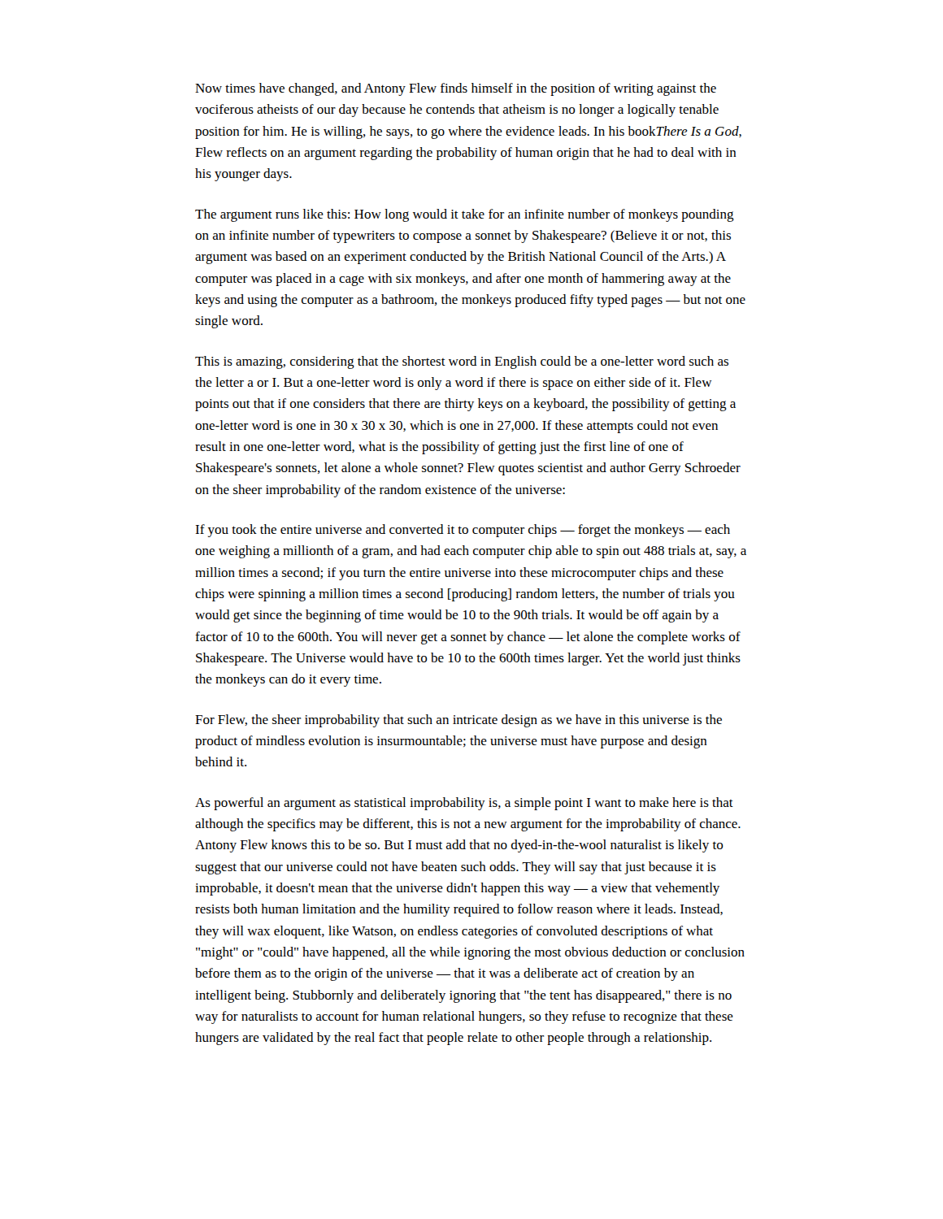Now times have changed, and Antony Flew finds himself in the position of writing against the vociferous atheists of our day because he contends that atheism is no longer a logically tenable position for him. He is willing, he says, to go where the evidence leads. In his bookThere Is a God, Flew reflects on an argument regarding the probability of human origin that he had to deal with in his younger days.
The argument runs like this: How long would it take for an infinite number of monkeys pounding on an infinite number of typewriters to compose a sonnet by Shakespeare? (Believe it or not, this argument was based on an experiment conducted by the British National Council of the Arts.) A computer was placed in a cage with six monkeys, and after one month of hammering away at the keys and using the computer as a bathroom, the monkeys produced fifty typed pages — but not one single word.
This is amazing, considering that the shortest word in English could be a one-letter word such as the letter a or I. But a one-letter word is only a word if there is space on either side of it. Flew points out that if one considers that there are thirty keys on a keyboard, the possibility of getting a one-letter word is one in 30 x 30 x 30, which is one in 27,000. If these attempts could not even result in one one-letter word, what is the possibility of getting just the first line of one of Shakespeare's sonnets, let alone a whole sonnet? Flew quotes scientist and author Gerry Schroeder on the sheer improbability of the random existence of the universe:
If you took the entire universe and converted it to computer chips — forget the monkeys — each one weighing a millionth of a gram, and had each computer chip able to spin out 488 trials at, say, a million times a second; if you turn the entire universe into these microcomputer chips and these chips were spinning a million times a second [producing] random letters, the number of trials you would get since the beginning of time would be 10 to the 90th trials. It would be off again by a factor of 10 to the 600th. You will never get a sonnet by chance — let alone the complete works of Shakespeare. The Universe would have to be 10 to the 600th times larger. Yet the world just thinks the monkeys can do it every time.
For Flew, the sheer improbability that such an intricate design as we have in this universe is the product of mindless evolution is insurmountable; the universe must have purpose and design behind it.
As powerful an argument as statistical improbability is, a simple point I want to make here is that although the specifics may be different, this is not a new argument for the improbability of chance. Antony Flew knows this to be so. But I must add that no dyed-in-the-wool naturalist is likely to suggest that our universe could not have beaten such odds. They will say that just because it is improbable, it doesn't mean that the universe didn't happen this way — a view that vehemently resists both human limitation and the humility required to follow reason where it leads. Instead, they will wax eloquent, like Watson, on endless categories of convoluted descriptions of what "might" or "could" have happened, all the while ignoring the most obvious deduction or conclusion before them as to the origin of the universe — that it was a deliberate act of creation by an intelligent being. Stubbornly and deliberately ignoring that "the tent has disappeared," there is no way for naturalists to account for human relational hungers, so they refuse to recognize that these hungers are validated by the real fact that people relate to other people through a relationship.